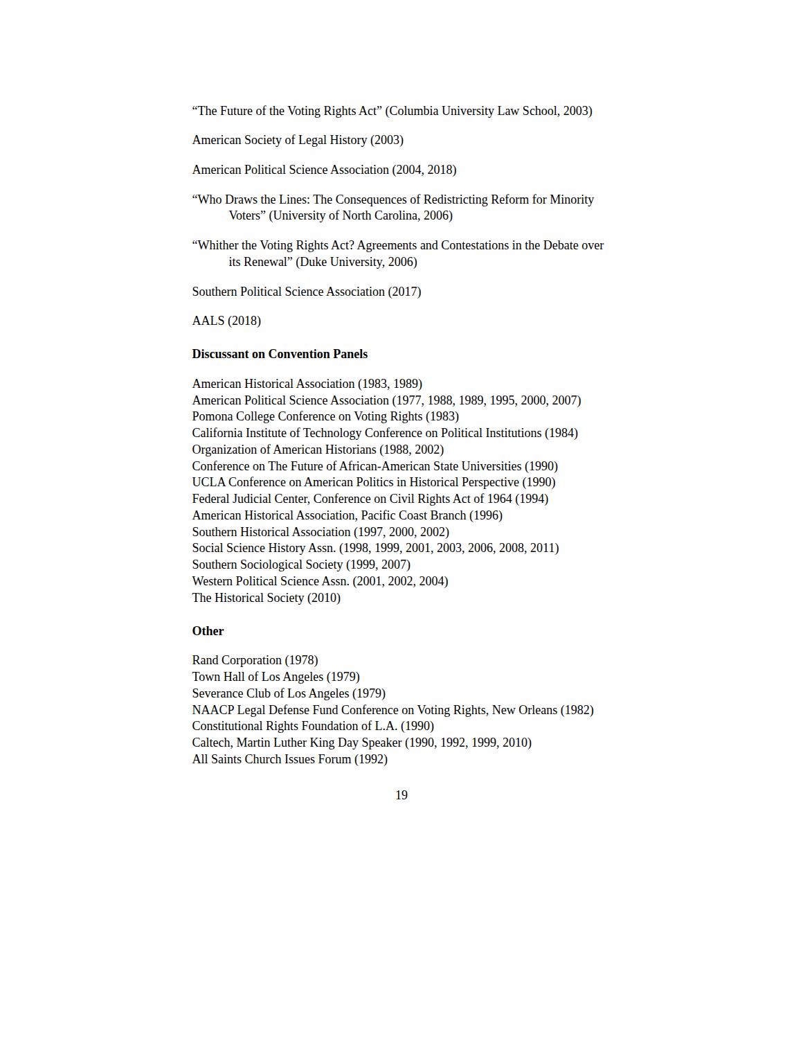“The Future of the Voting Rights Act” (Columbia University Law School, 2003)
American Society of Legal History (2003)
American Political Science Association (2004, 2018)
“Who Draws the Lines: The Consequences of Redistricting Reform for Minority Voters” (University of North Carolina, 2006)
“Whither the Voting Rights Act? Agreements and Contestations in the Debate over its Renewal” (Duke University, 2006)
Southern Political Science Association (2017)
AALS (2018)
Discussant on Convention Panels
American Historical Association (1983, 1989)
American Political Science Association (1977, 1988, 1989, 1995, 2000, 2007)
Pomona College Conference on Voting Rights (1983)
California Institute of Technology Conference on Political Institutions (1984)
Organization of American Historians (1988, 2002)
Conference on The Future of African-American State Universities (1990)
UCLA Conference on American Politics in Historical Perspective (1990)
Federal Judicial Center, Conference on Civil Rights Act of 1964 (1994)
American Historical Association, Pacific Coast Branch (1996)
Southern Historical Association (1997, 2000, 2002)
Social Science History Assn. (1998, 1999, 2001, 2003, 2006, 2008, 2011)
Southern Sociological Society (1999, 2007)
Western Political Science Assn. (2001, 2002, 2004)
The Historical Society (2010)
Other
Rand Corporation (1978)
Town Hall of Los Angeles (1979)
Severance Club of Los Angeles (1979)
NAACP Legal Defense Fund Conference on Voting Rights, New Orleans (1982)
Constitutional Rights Foundation of L.A. (1990)
Caltech, Martin Luther King Day Speaker (1990, 1992, 1999, 2010)
All Saints Church Issues Forum (1992)
19